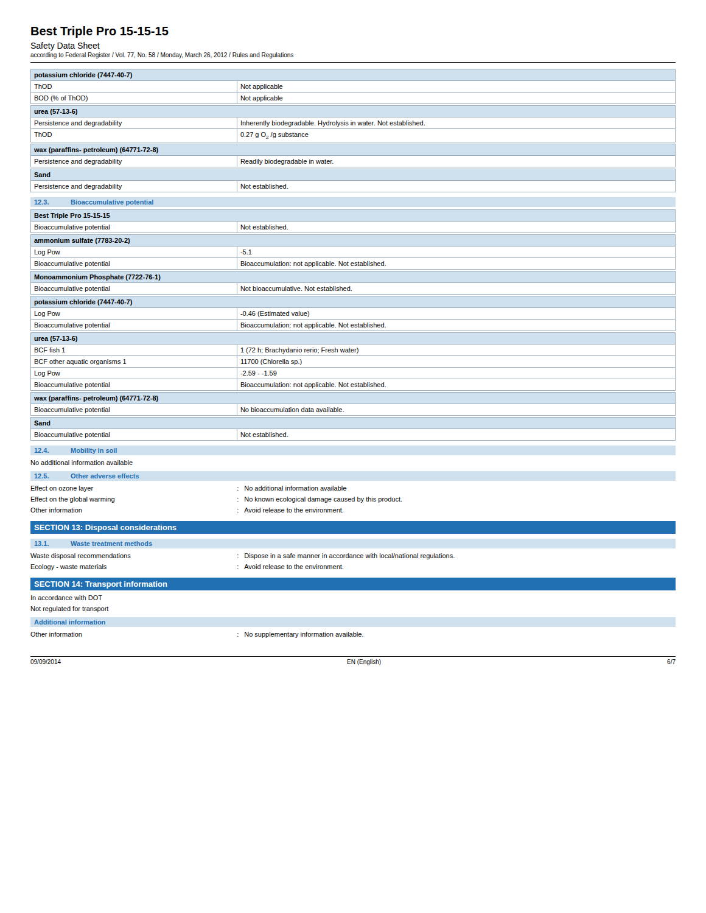Best Triple Pro 15-15-15
Safety Data Sheet
according to Federal Register / Vol. 77, No. 58 / Monday, March 26, 2012 / Rules and Regulations
| potassium chloride (7447-40-7) |
| ThOD | Not applicable |
| BOD (% of ThOD) | Not applicable |
| urea (57-13-6) |
| Persistence and degradability | Inherently biodegradable. Hydrolysis in water. Not established. |
| ThOD | 0.27 g O 2 /g substance |
| wax (paraffins- petroleum) (64771-72-8) |
| Persistence and degradability | Readily biodegradable in water. |
| Sand |
| Persistence and degradability | Not established. |
12.3. Bioaccumulative potential
| Best Triple Pro 15-15-15 |
| Bioaccumulative potential | Not established. |
| ammonium sulfate (7783-20-2) |
| Log Pow | -5.1 |
| Bioaccumulative potential | Bioaccumulation: not applicable. Not established. |
| Monoammonium Phosphate (7722-76-1) |
| Bioaccumulative potential | Not bioaccumulative. Not established. |
| potassium chloride (7447-40-7) |
| Log Pow | -0.46 (Estimated value) |
| Bioaccumulative potential | Bioaccumulation: not applicable. Not established. |
| urea (57-13-6) |
| BCF fish 1 | 1 (72 h; Brachydanio rerio; Fresh water) |
| BCF other aquatic organisms 1 | 11700 (Chlorella sp.) |
| Log Pow | -2.59 - -1.59 |
| Bioaccumulative potential | Bioaccumulation: not applicable. Not established. |
| wax (paraffins- petroleum) (64771-72-8) |
| Bioaccumulative potential | No bioaccumulation data available. |
| Sand |
| Bioaccumulative potential | Not established. |
12.4. Mobility in soil
No additional information available
12.5. Other adverse effects
Effect on ozone layer
:
No additional information available
Effect on the global warming
:
No known ecological damage caused by this product.
Other information
:
Avoid release to the environment.
SECTION 13: Disposal considerations
13.1. Waste treatment methods
Waste disposal recommendations
:
Dispose in a safe manner in accordance with local/national regulations.
Ecology - waste materials
:
Avoid release to the environment.
SECTION 14: Transport information
In accordance with DOT
Not regulated for transport
Additional information
Other information
:
No supplementary information available.
09/09/2014 EN (English) 6/7